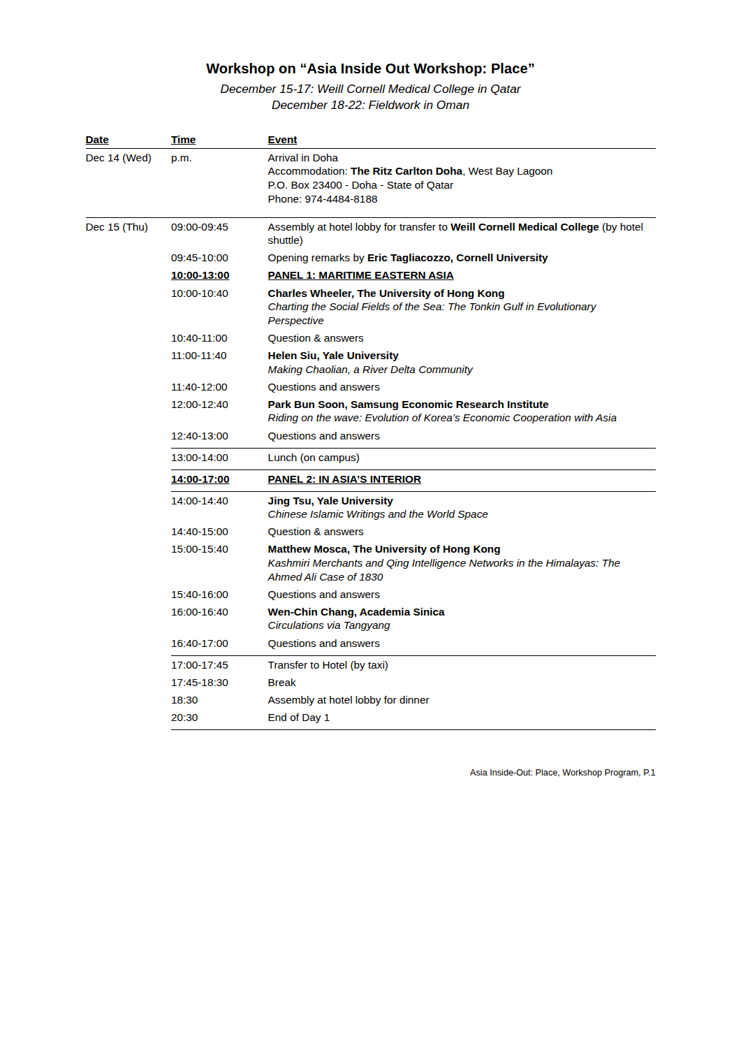Workshop on “Asia Inside Out Workshop: Place”
December 15-17: Weill Cornell Medical College in Qatar
December 18-22: Fieldwork in Oman
| Date | Time | Event |
| --- | --- | --- |
| Dec 14 (Wed) | p.m. | Arrival in Doha Accommodation: The Ritz Carlton Doha , West Bay Lagoon P.O. Box 23400 - Doha - State of Qatar Phone: 974-4484-8188 |
| Dec 15 (Thu) | 09:00-09:45 | Assembly at hotel lobby for transfer to Weill Cornell Medical College (by hotel shuttle) |
| | 09:45-10:00 | Opening remarks by Eric Tagliacozzo, Cornell University |
| | 10:00-13:00 | PANEL 1: MARITIME EASTERN ASIA |
| | 10:00-10:40 | Charles Wheeler, The University of Hong Kong Charting the Social Fields of the Sea: The Tonkin Gulf in Evolutionary Perspective |
| | 10:40-11:00 | Question & answers |
| | 11:00-11:40 | Helen Siu, Yale University Making Chaolian, a River Delta Community |
| | 11:40-12:00 | Questions and answers |
| | 12:00-12:40 | Park Bun Soon, Samsung Economic Research Institute Riding on the wave: Evolution of Korea’s Economic Cooperation with Asia |
| | 12:40-13:00 | Questions and answers |
| | 13:00-14:00 | Lunch (on campus) |
| | 14:00-17:00 | PANEL 2: IN ASIA’S INTERIOR |
| | 14:00-14:40 | Jing Tsu, Yale University Chinese Islamic Writings and the World Space |
| | 14:40-15:00 | Question & answers |
| | 15:00-15:40 | Matthew Mosca, The University of Hong Kong Kashmiri Merchants and Qing Intelligence Networks in the Himalayas: The Ahmed Ali Case of 1830 |
| | 15:40-16:00 | Questions and answers |
| | 16:00-16:40 | Wen-Chin Chang, Academia Sinica Circulations via Tangyang |
| | 16:40-17:00 | Questions and answers |
| | 17:00-17:45 | Transfer to Hotel (by taxi) |
| | 17:45-18:30 | Break |
| | 18:30 | Assembly at hotel lobby for dinner |
| | 20:30 | End of Day 1 |
Asia Inside-Out: Place, Workshop Program, P.1